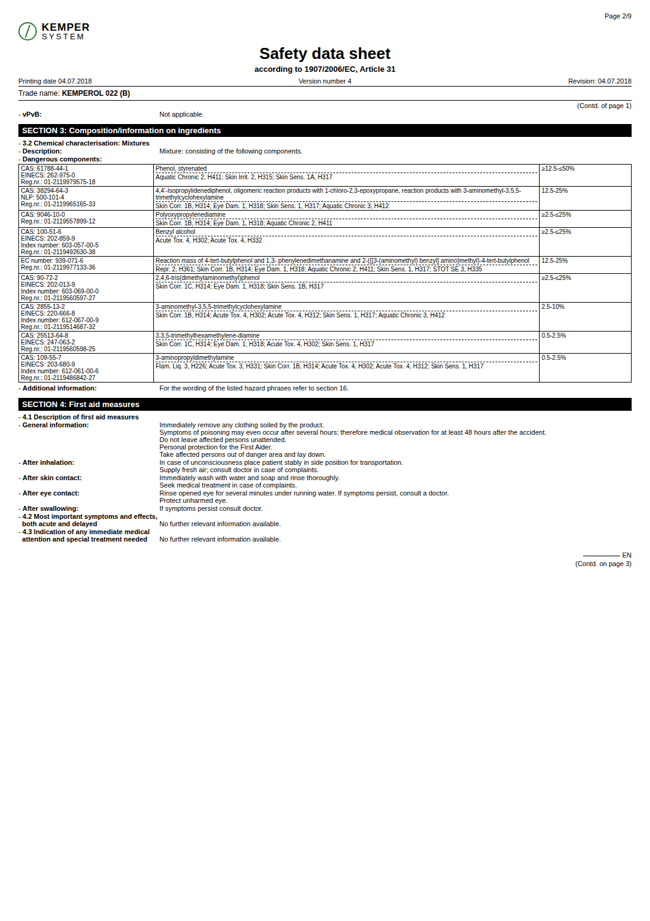Page 2/9
KEMPER
SYSTEM
Safety data sheet
according to 1907/2006/EC, Article 31
Printing date 04.07.2018
Version number 4
Revision: 04.07.2018
Trade name: KEMPEROL 022 (B)
(Contd. of page 1)
- vPvB:
Not applicable.
SECTION 3: Composition/information on ingredients
- 3.2 Chemical characterisation: Mixtures
- Description:
Mixture: consisting of the following components.
- Dangerous components:
| CAS: 61788-44-1 EINECS: 262-975-0 Reg.nr.: 01-2119979575-18 | Phenol, styrenated Aquatic Chronic 2, H411; Skin Irrit. 2, H315; Skin Sens. 1A, H317 | ≥12.5-≤50% |
| CAS: 38294-64-3 NLP: 500-101-4 Reg.nr.: 01-2119965165-33 | 4,4'-Isopropylidenediphenol, oligomeric reaction products with 1-chloro-2,3-epoxypropane, reaction products with 3-aminomethyl-3,5,5-trimethylcyclohexylamine Skin Corr. 1B, H314; Eye Dam. 1, H318; Skin Sens. 1, H317; Aquatic Chronic 3, H412 | 12.5-25% |
| CAS: 9046-10-0 Reg.nr.: 01-2119557899-12 | Polyoxypropylenediamine Skin Corr. 1B, H314; Eye Dam. 1, H318; Aquatic Chronic 2, H411 | ≥2.5-≤25% |
| CAS: 100-51-6 EINECS: 202-859-9 Index number: 603-057-00-5 Reg.nr.: 01-2119492630-38 | Benzyl alcohol Acute Tox. 4, H302; Acute Tox. 4, H332 | ≥2.5-≤25% |
| EC number: 939-071-6 Reg.nr.: 01-2119977133-36 | Reaction mass of 4-tert-butylphenol and 1,3- phenylenedimethanamine and 2-({[3-(aminomethyl) benzyl] amino}methyl)-4-tert-butylphenol Repr. 2, H361; Skin Corr. 1B, H314; Eye Dam. 1, H318; Aquatic Chronic 2, H411; Skin Sens. 1, H317; STOT SE 3, H335 | 12.5-25% |
| CAS: 90-72-2 EINECS: 202-013-9 Index number: 603-069-00-0 Reg.nr.: 01-2119560597-27 | 2,4,6-tris(dimethylaminomethyl)phenol Skin Corr. 1C, H314; Eye Dam. 1, H318; Skin Sens. 1B, H317 | ≥2.5-≤25% |
| CAS: 2855-13-2 EINECS: 220-666-8 Index number: 612-067-00-9 Reg.nr.: 01-2119514687-32 | 3-aminomethyl-3,5,5-trimethylcyclohexylamine Skin Corr. 1B, H314; Acute Tox. 4, H302; Acute Tox. 4, H312; Skin Sens. 1, H317; Aquatic Chronic 3, H412 | 2.5-10% |
| CAS: 25513-64-8 EINECS: 247-063-2 Reg.nr.: 01-2119560598-25 | 3,3,5-trimethylhexamethylene-diamine Skin Corr. 1C, H314; Eye Dam. 1, H318; Acute Tox. 4, H302; Skin Sens. 1, H317 | 0.5-2.5% |
| CAS: 109-55-7 EINECS: 203-680-9 Index number: 612-061-00-6 Reg.nr.: 01-2119486842-27 | 3-aminopropyldimethylamine Flam. Liq. 3, H226; Acute Tox. 3, H331; Skin Corr. 1B, H314; Acute Tox. 4, H302; Acute Tox. 4, H312; Skin Sens. 1, H317 | 0.5-2.5% |
- Additional information:
For the wording of the listed hazard phrases refer to section 16.
SECTION 4: First aid measures
- 4.1 Description of first aid measures
- General information:
Immediately remove any clothing soiled by the product.
Symptoms of poisoning may even occur after several hours; therefore medical observation for at least 48 hours after the accident.
Do not leave affected persons unattended.
Personal protection for the First Aider.
Take affected persons out of danger area and lay down.
- After inhalation:
In case of unconsciousness place patient stably in side position for transportation.
Supply fresh air; consult doctor in case of complaints.
- After skin contact:
Immediately wash with water and soap and rinse thoroughly.
Seek medical treatment in case of complaints.
- After eye contact:
Rinse opened eye for several minutes under running water. If symptoms persist, consult a doctor.
Protect unharmed eye.
- After swallowing:
If symptoms persist consult doctor.
- 4.2 Most important symptoms and effects,
both acute and delayed
No further relevant information available.
- 4.3 Indication of any immediate medical
attention and special treatment needed
No further relevant information available.
EN
(Contd. on page 3)